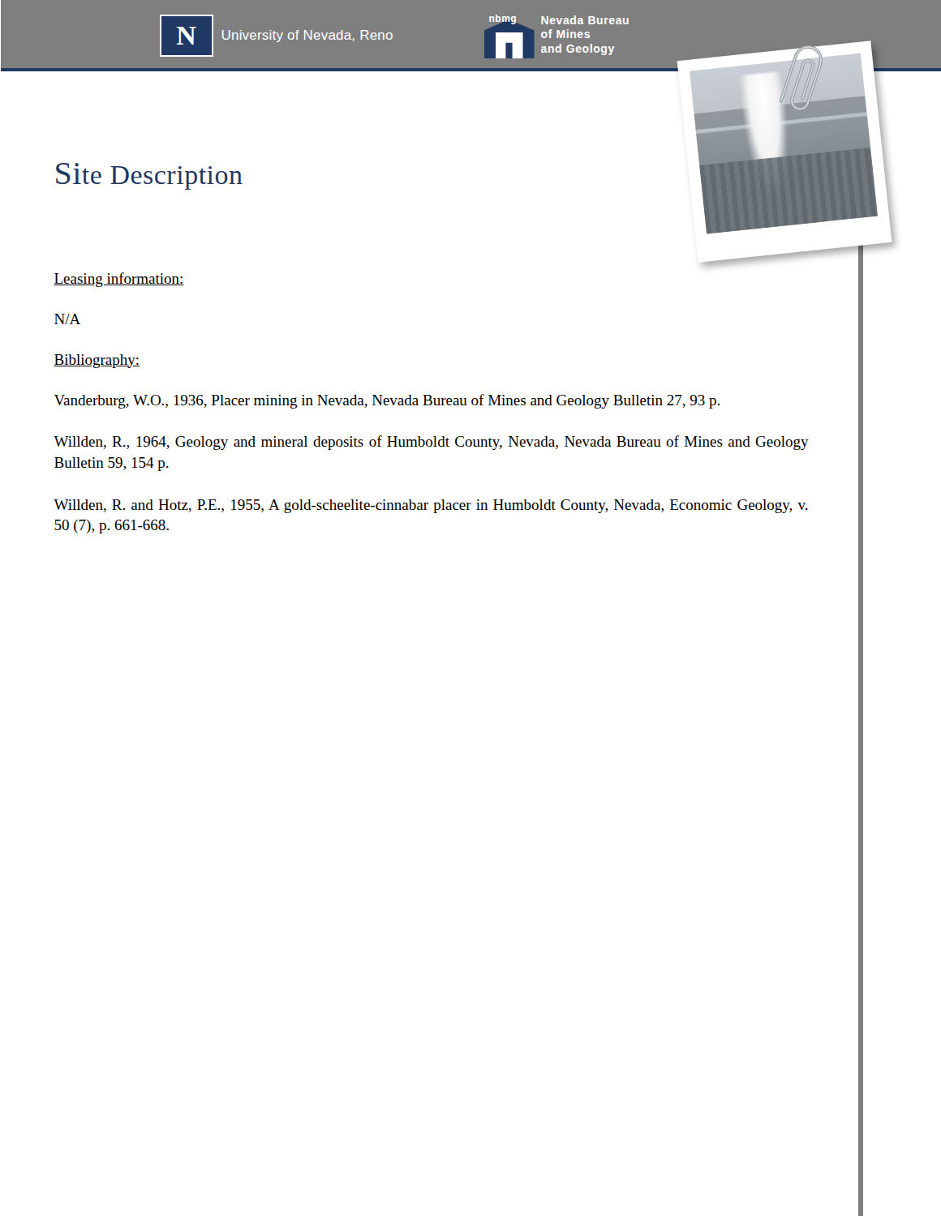N
University of Nevada, Reno
nbmg
Nevada Bureau
of Mines
and Geology
Site Description
Leasing information:
N/A
Bibliography:
Vanderburg, W.O., 1936, Placer mining in Nevada, Nevada Bureau of Mines and Geology Bulletin 27, 93 p.
Willden, R., 1964, Geology and mineral deposits of Humboldt County, Nevada, Nevada Bureau of Mines and Geology Bulletin 59, 154 p.
Willden, R. and Hotz, P.E., 1955, A gold-scheelite-cinnabar placer in Humboldt County, Nevada, Economic Geology, v. 50 (7), p. 661-668.